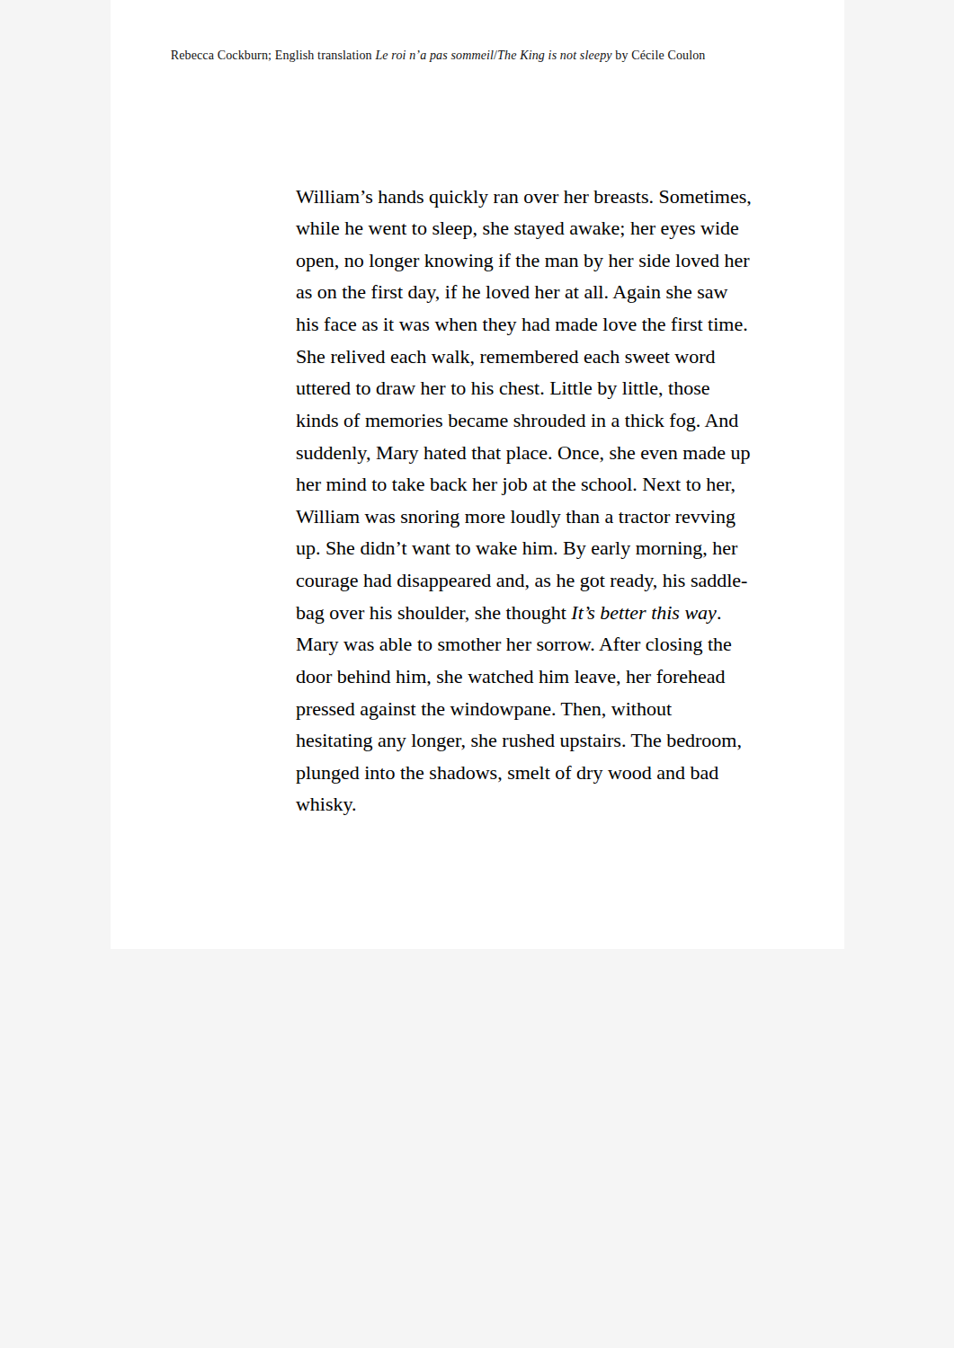Rebecca Cockburn; English translation Le roi n’a pas sommeil/The King is not sleepy by Cécile Coulon
William’s hands quickly ran over her breasts. Sometimes, while he went to sleep, she stayed awake; her eyes wide open, no longer knowing if the man by her side loved her as on the first day, if he loved her at all. Again she saw his face as it was when they had made love the first time. She relived each walk, remembered each sweet word uttered to draw her to his chest. Little by little, those kinds of memories became shrouded in a thick fog. And suddenly, Mary hated that place. Once, she even made up her mind to take back her job at the school. Next to her, William was snoring more loudly than a tractor revving up. She didn’t want to wake him. By early morning, her courage had disappeared and, as he got ready, his saddle-bag over his shoulder, she thought It’s better this way. Mary was able to smother her sorrow. After closing the door behind him, she watched him leave, her forehead pressed against the windowpane. Then, without hesitating any longer, she rushed upstairs. The bedroom, plunged into the shadows, smelt of dry wood and bad whisky.